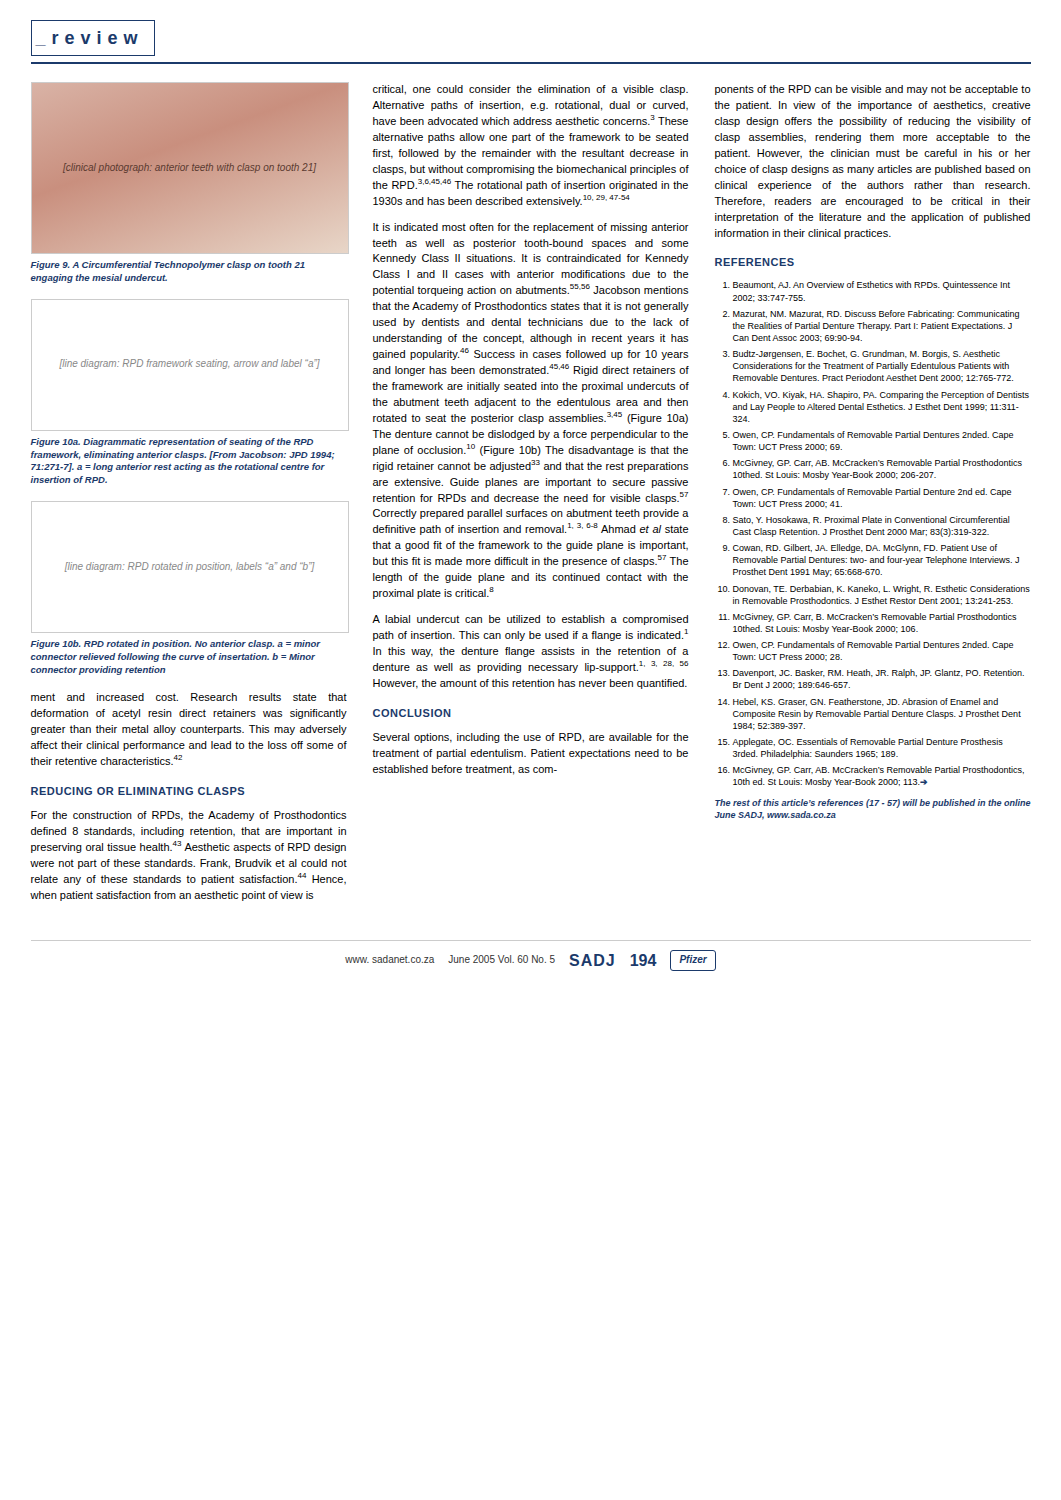_review
[clinical photograph: anterior teeth with clasp on tooth 21]
Figure 9. A Circumferential Technopolymer clasp on tooth 21 engaging the mesial undercut.
[line diagram: RPD framework seating, arrow and label “a”]
Figure 10a. Diagrammatic representation of seating of the RPD framework, eliminating anterior clasps. [From Jacobson: JPD 1994; 71:271-7]. a = long anterior rest acting as the rotational centre for insertion of RPD.
[line diagram: RPD rotated in position, labels “a” and “b”]
Figure 10b. RPD rotated in position. No anterior clasp. a = minor connector relieved following the curve of insertation. b = Minor connector providing retention
ment and increased cost. Research results state that deformation of acetyl resin direct retainers was significantly greater than their metal alloy counterparts. This may adversely affect their clinical performance and lead to the loss off some of their retentive characteristics.42
REDUCING OR ELIMINATING CLASPS
For the construction of RPDs, the Academy of Prosthodontics defined 8 standards, including retention, that are important in preserving oral tissue health.43 Aesthetic aspects of RPD design were not part of these standards. Frank, Brudvik et al could not relate any of these standards to patient satisfaction.44 Hence, when patient satisfaction from an aesthetic point of view is
critical, one could consider the elimination of a visible clasp. Alternative paths of insertion, e.g. rotational, dual or curved, have been advocated which address aesthetic concerns.3 These alternative paths allow one part of the framework to be seated first, followed by the remainder with the resultant decrease in clasps, but without compromising the biomechanical principles of the RPD.3,6,45,46 The rotational path of insertion originated in the 1930s and has been described extensively.10, 29, 47-54
It is indicated most often for the replacement of missing anterior teeth as well as posterior tooth-bound spaces and some Kennedy Class II situations. It is contraindicated for Kennedy Class I and II cases with anterior modifications due to the potential torqueing action on abutments.55,56 Jacobson mentions that the Academy of Prosthodontics states that it is not generally used by dentists and dental technicians due to the lack of understanding of the concept, although in recent years it has gained popularity.46 Success in cases followed up for 10 years and longer has been demonstrated.45,46 Rigid direct retainers of the framework are initially seated into the proximal undercuts of the abutment teeth adjacent to the edentulous area and then rotated to seat the posterior clasp assemblies.3,45 (Figure 10a) The denture cannot be dislodged by a force perpendicular to the plane of occlusion.10 (Figure 10b) The disadvantage is that the rigid retainer cannot be adjusted33 and that the rest preparations are extensive. Guide planes are important to secure passive retention for RPDs and decrease the need for visible clasps.57 Correctly prepared parallel surfaces on abutment teeth provide a definitive path of insertion and removal.1, 3, 6-8 Ahmad et al state that a good fit of the framework to the guide plane is important, but this fit is made more difficult in the presence of clasps.57 The length of the guide plane and its continued contact with the proximal plate is critical.8
A labial undercut can be utilized to establish a compromised path of insertion. This can only be used if a flange is indicated.1 In this way, the denture flange assists in the retention of a denture as well as providing necessary lip-support.1, 3, 28, 56 However, the amount of this retention has never been quantified.
CONCLUSION
Several options, including the use of RPD, are available for the treatment of partial edentulism. Patient expectations need to be established before treatment, as com-
ponents of the RPD can be visible and may not be acceptable to the patient. In view of the importance of aesthetics, creative clasp design offers the possibility of reducing the visibility of clasp assemblies, rendering them more acceptable to the patient. However, the clinician must be careful in his or her choice of clasp designs as many articles are published based on clinical experience of the authors rather than research. Therefore, readers are encouraged to be critical in their interpretation of the literature and the application of published information in their clinical practices.
REFERENCES
Beaumont, AJ. An Overview of Esthetics with RPDs. Quintessence Int 2002; 33:747-755.
Mazurat, NM. Mazurat, RD. Discuss Before Fabricating: Communicating the Realities of Partial Denture Therapy. Part I: Patient Expectations. J Can Dent Assoc 2003; 69:90-94.
Budtz-Jørgensen, E. Bochet, G. Grundman, M. Borgis, S. Aesthetic Considerations for the Treatment of Partially Edentulous Patients with Removable Dentures. Pract Periodont Aesthet Dent 2000; 12:765-772.
Kokich, VO. Kiyak, HA. Shapiro, PA. Comparing the Perception of Dentists and Lay People to Altered Dental Esthetics. J Esthet Dent 1999; 11:311-324.
Owen, CP. Fundamentals of Removable Partial Dentures 2nded. Cape Town: UCT Press 2000; 69.
McGivney, GP. Carr, AB. McCracken’s Removable Partial Prosthodontics 10thed. St Louis: Mosby Year-Book 2000; 206-207.
Owen, CP. Fundamentals of Removable Partial Denture 2nd ed. Cape Town: UCT Press 2000; 41.
Sato, Y. Hosokawa, R. Proximal Plate in Conventional Circumferential Cast Clasp Retention. J Prosthet Dent 2000 Mar; 83(3):319-322.
Cowan, RD. Gilbert, JA. Elledge, DA. McGlynn, FD. Patient Use of Removable Partial Dentures: two- and four-year Telephone Interviews. J Prosthet Dent 1991 May; 65:668-670.
Donovan, TE. Derbabian, K. Kaneko, L. Wright, R. Esthetic Considerations in Removable Prosthodontics. J Esthet Restor Dent 2001; 13:241-253.
McGivney, GP. Carr, B. McCracken’s Removable Partial Prosthodontics 10thed. St Louis: Mosby Year-Book 2000; 106.
Owen, CP. Fundamentals of Removable Partial Dentures 2nded. Cape Town: UCT Press 2000; 28.
Davenport, JC. Basker, RM. Heath, JR. Ralph, JP. Glantz, PO. Retention. Br Dent J 2000; 189:646-657.
Hebel, KS. Graser, GN. Featherstone, JD. Abrasion of Enamel and Composite Resin by Removable Partial Denture Clasps. J Prosthet Dent 1984; 52:389-397.
Applegate, OC. Essentials of Removable Partial Denture Prosthesis 3rded. Philadelphia: Saunders 1965; 189.
McGivney, GP. Carr, AB. McCracken’s Removable Partial Prosthodontics, 10th ed. St Louis: Mosby Year-Book 2000; 113.➔
The rest of this article’s references (17 - 57) will be published in the online June SADJ, www.sada.co.za
www. sadanet.co.za June 2005 Vol. 60 No. 5 SADJ 194 Pfizer